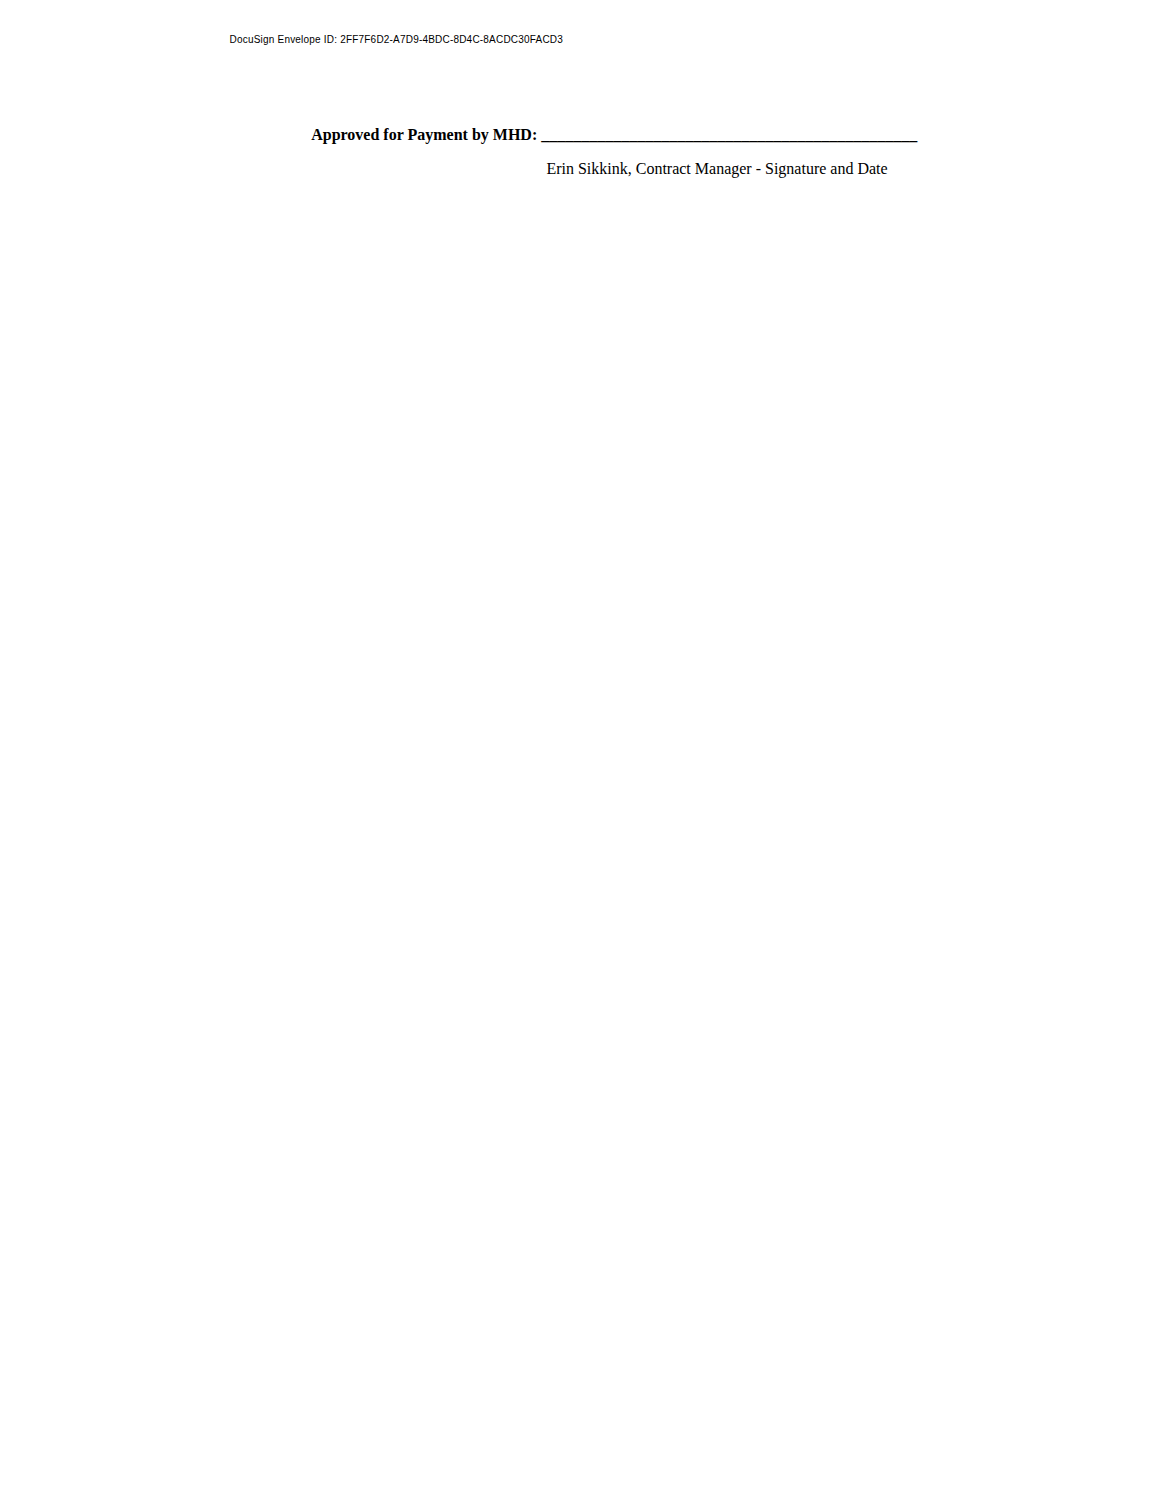DocuSign Envelope ID: 2FF7F6D2-A7D9-4BDC-8D4C-8ACDC30FACD3
Approved for Payment by MHD: _______________________________________________
Erin Sikkink, Contract Manager - Signature and Date